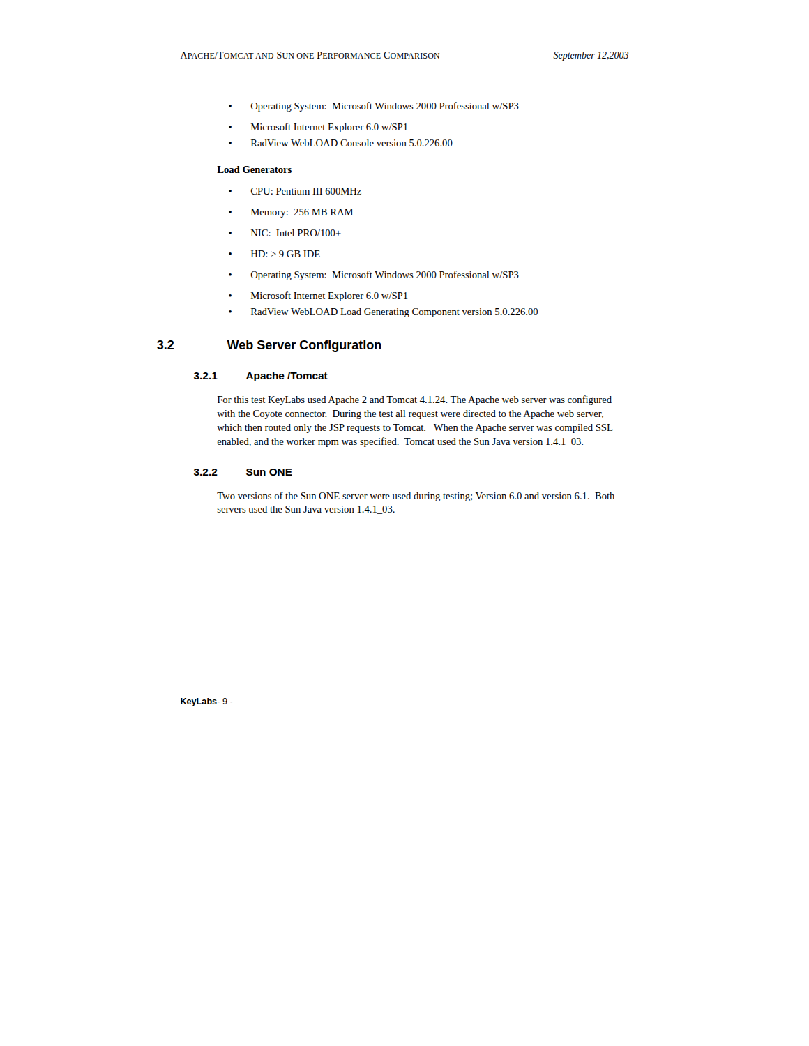APACHE/TOMCAT AND SUN ONE PERFORMANCE COMPARISON
September 12,2003
Operating System: Microsoft Windows 2000 Professional w/SP3
Microsoft Internet Explorer 6.0 w/SP1
RadView WebLOAD Console version 5.0.226.00
Load Generators
CPU: Pentium III 600MHz
Memory: 256 MB RAM
NIC: Intel PRO/100+
HD: ≥ 9 GB IDE
Operating System: Microsoft Windows 2000 Professional w/SP3
Microsoft Internet Explorer 6.0 w/SP1
RadView WebLOAD Load Generating Component version 5.0.226.00
3.2 Web Server Configuration
3.2.1 Apache /Tomcat
For this test KeyLabs used Apache 2 and Tomcat 4.1.24. The Apache web server was configured with the Coyote connector. During the test all request were directed to the Apache web server, which then routed only the JSP requests to Tomcat. When the Apache server was compiled SSL enabled, and the worker mpm was specified. Tomcat used the Sun Java version 1.4.1_03.
3.2.2 Sun ONE
Two versions of the Sun ONE server were used during testing; Version 6.0 and version 6.1. Both servers used the Sun Java version 1.4.1_03.
KeyLabs
- 9 -